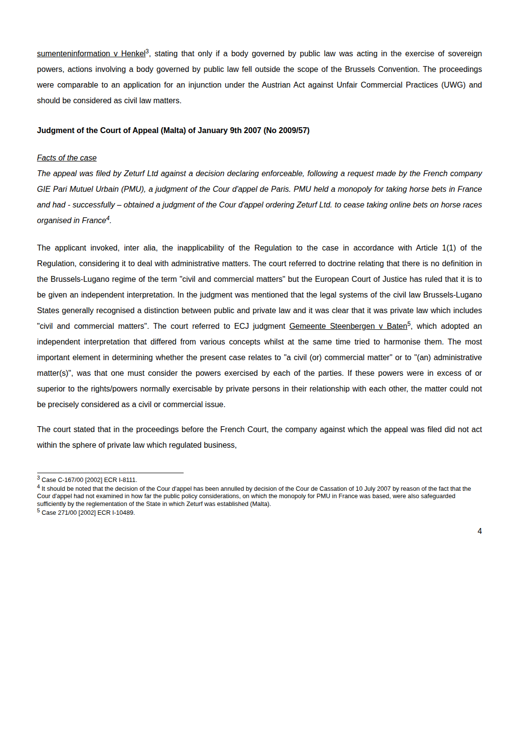sumenteninformation v Henkel3, stating that only if a body governed by public law was acting in the exercise of sovereign powers, actions involving a body governed by public law fell outside the scope of the Brussels Convention. The proceedings were comparable to an application for an injunction under the Austrian Act against Unfair Commercial Practices (UWG) and should be considered as civil law matters.
Judgment of the Court of Appeal (Malta) of January 9th 2007 (No 2009/57)
Facts of the case
The appeal was filed by Zeturf Ltd against a decision declaring enforceable, following a request made by the French company GIE Pari Mutuel Urbain (PMU), a judgment of the Cour d'appel de Paris. PMU held a monopoly for taking horse bets in France and had - successfully – obtained a judgment of the Cour d'appel ordering Zeturf Ltd. to cease taking online bets on horse races organised in France4.
The applicant invoked, inter alia, the inapplicability of the Regulation to the case in accordance with Article 1(1) of the Regulation, considering it to deal with administrative matters. The court referred to doctrine relating that there is no definition in the Brussels-Lugano regime of the term "civil and commercial matters" but the European Court of Justice has ruled that it is to be given an independent interpretation. In the judgment was mentioned that the legal systems of the civil law Brussels-Lugano States generally recognised a distinction between public and private law and it was clear that it was private law which includes "civil and commercial matters". The court referred to ECJ judgment Gemeente Steenbergen v Baten5, which adopted an independent interpretation that differed from various concepts whilst at the same time tried to harmonise them. The most important element in determining whether the present case relates to "a civil (or) commercial matter" or to "(an) administrative matter(s)", was that one must consider the powers exercised by each of the parties. If these powers were in excess of or superior to the rights/powers normally exercisable by private persons in their relationship with each other, the matter could not be precisely considered as a civil or commercial issue.
The court stated that in the proceedings before the French Court, the company against which the appeal was filed did not act within the sphere of private law which regulated business,
3 Case C-167/00 [2002] ECR I-8111.
4 It should be noted that the decision of the Cour d'appel has been annulled by decision of the Cour de Cassation of 10 July 2007 by reason of the fact that the Cour d'appel had not examined in how far the public policy considerations, on which the monopoly for PMU in France was based, were also safeguarded sufficiently by the reglementation of the State in which Zeturf was established (Malta).
5 Case 271/00 [2002] ECR I-10489.
4